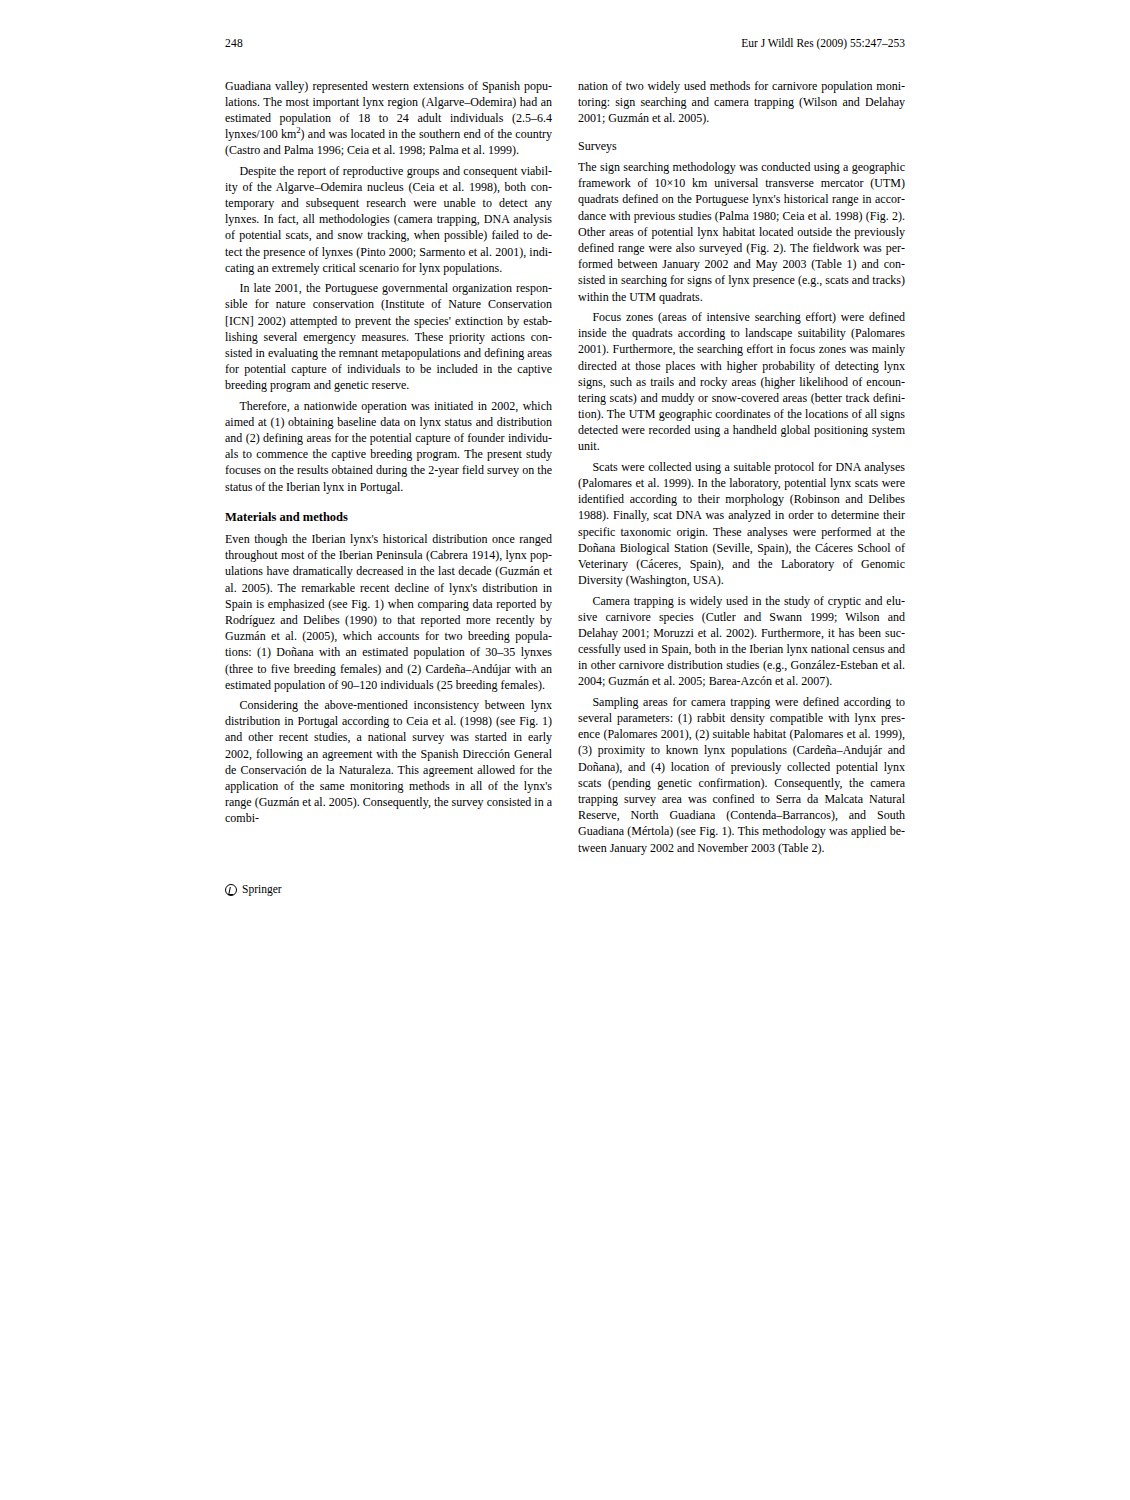248
Eur J Wildl Res (2009) 55:247–253
Guadiana valley) represented western extensions of Spanish populations. The most important lynx region (Algarve–Odemira) had an estimated population of 18 to 24 adult individuals (2.5–6.4 lynxes/100 km2) and was located in the southern end of the country (Castro and Palma 1996; Ceia et al. 1998; Palma et al. 1999).
Despite the report of reproductive groups and consequent viability of the Algarve–Odemira nucleus (Ceia et al. 1998), both contemporary and subsequent research were unable to detect any lynxes. In fact, all methodologies (camera trapping, DNA analysis of potential scats, and snow tracking, when possible) failed to detect the presence of lynxes (Pinto 2000; Sarmento et al. 2001), indicating an extremely critical scenario for lynx populations.
In late 2001, the Portuguese governmental organization responsible for nature conservation (Institute of Nature Conservation [ICN] 2002) attempted to prevent the species' extinction by establishing several emergency measures. These priority actions consisted in evaluating the remnant metapopulations and defining areas for potential capture of individuals to be included in the captive breeding program and genetic reserve.
Therefore, a nationwide operation was initiated in 2002, which aimed at (1) obtaining baseline data on lynx status and distribution and (2) defining areas for the potential capture of founder individuals to commence the captive breeding program. The present study focuses on the results obtained during the 2-year field survey on the status of the Iberian lynx in Portugal.
Materials and methods
Even though the Iberian lynx's historical distribution once ranged throughout most of the Iberian Peninsula (Cabrera 1914), lynx populations have dramatically decreased in the last decade (Guzmán et al. 2005). The remarkable recent decline of lynx's distribution in Spain is emphasized (see Fig. 1) when comparing data reported by Rodríguez and Delibes (1990) to that reported more recently by Guzmán et al. (2005), which accounts for two breeding populations: (1) Doñana with an estimated population of 30–35 lynxes (three to five breeding females) and (2) Cardeña–Andújar with an estimated population of 90–120 individuals (25 breeding females).
Considering the above-mentioned inconsistency between lynx distribution in Portugal according to Ceia et al. (1998) (see Fig. 1) and other recent studies, a national survey was started in early 2002, following an agreement with the Spanish Dirección General de Conservación de la Naturaleza. This agreement allowed for the application of the same monitoring methods in all of the lynx's range (Guzmán et al. 2005). Consequently, the survey consisted in a combi-
nation of two widely used methods for carnivore population monitoring: sign searching and camera trapping (Wilson and Delahay 2001; Guzmán et al. 2005).
Surveys
The sign searching methodology was conducted using a geographic framework of 10×10 km universal transverse mercator (UTM) quadrats defined on the Portuguese lynx's historical range in accordance with previous studies (Palma 1980; Ceia et al. 1998) (Fig. 2). Other areas of potential lynx habitat located outside the previously defined range were also surveyed (Fig. 2). The fieldwork was performed between January 2002 and May 2003 (Table 1) and consisted in searching for signs of lynx presence (e.g., scats and tracks) within the UTM quadrats.
Focus zones (areas of intensive searching effort) were defined inside the quadrats according to landscape suitability (Palomares 2001). Furthermore, the searching effort in focus zones was mainly directed at those places with higher probability of detecting lynx signs, such as trails and rocky areas (higher likelihood of encountering scats) and muddy or snow-covered areas (better track definition). The UTM geographic coordinates of the locations of all signs detected were recorded using a handheld global positioning system unit.
Scats were collected using a suitable protocol for DNA analyses (Palomares et al. 1999). In the laboratory, potential lynx scats were identified according to their morphology (Robinson and Delibes 1988). Finally, scat DNA was analyzed in order to determine their specific taxonomic origin. These analyses were performed at the Doñana Biological Station (Seville, Spain), the Cáceres School of Veterinary (Cáceres, Spain), and the Laboratory of Genomic Diversity (Washington, USA).
Camera trapping is widely used in the study of cryptic and elusive carnivore species (Cutler and Swann 1999; Wilson and Delahay 2001; Moruzzi et al. 2002). Furthermore, it has been successfully used in Spain, both in the Iberian lynx national census and in other carnivore distribution studies (e.g., González-Esteban et al. 2004; Guzmán et al. 2005; Barea-Azcón et al. 2007).
Sampling areas for camera trapping were defined according to several parameters: (1) rabbit density compatible with lynx presence (Palomares 2001), (2) suitable habitat (Palomares et al. 1999), (3) proximity to known lynx populations (Cardeña–Andujár and Doñana), and (4) location of previously collected potential lynx scats (pending genetic confirmation). Consequently, the camera trapping survey area was confined to Serra da Malcata Natural Reserve, North Guadiana (Contenda–Barrancos), and South Guadiana (Mértola) (see Fig. 1). This methodology was applied between January 2002 and November 2003 (Table 2).
Springer